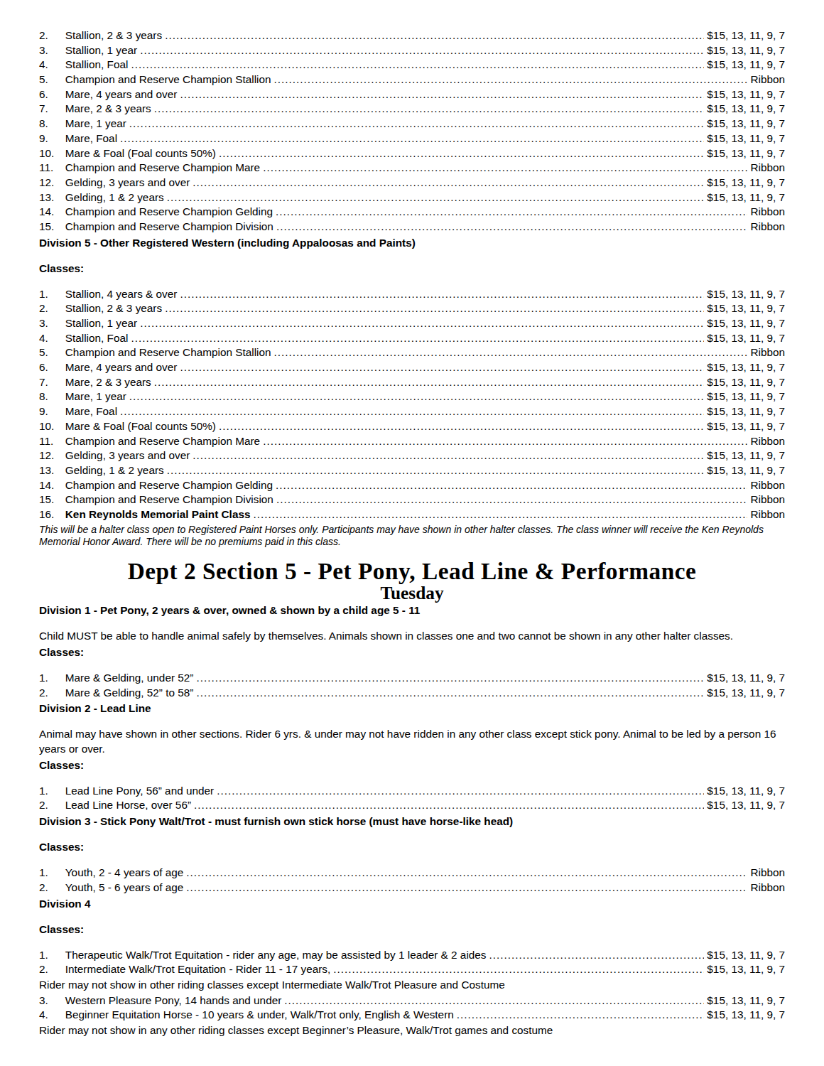Stallion, 2 & 3 years $15, 13, 11, 9, 7
Stallion, 1 year $15, 13, 11, 9, 7
Stallion, Foal $15, 13, 11, 9, 7
Champion and Reserve Champion Stallion Ribbon
Mare, 4 years and over $15, 13, 11, 9, 7
Mare, 2 & 3 years $15, 13, 11, 9, 7
Mare, 1 year $15, 13, 11, 9, 7
Mare, Foal $15, 13, 11, 9, 7
Mare & Foal (Foal counts 50%) $15, 13, 11, 9, 7
Champion and Reserve Champion Mare Ribbon
Gelding, 3 years and over $15, 13, 11, 9, 7
Gelding, 1 & 2 years $15, 13, 11, 9, 7
Champion and Reserve Champion Gelding Ribbon
Champion and Reserve Champion Division Ribbon
Division 5 - Other Registered Western (including Appaloosas and Paints)
Classes:
Stallion, 4 years & over $15, 13, 11, 9, 7
Stallion, 2 & 3 years $15, 13, 11, 9, 7
Stallion, 1 year $15, 13, 11, 9, 7
Stallion, Foal $15, 13, 11, 9, 7
Champion and Reserve Champion Stallion Ribbon
Mare, 4 years and over $15, 13, 11, 9, 7
Mare, 2 & 3 years $15, 13, 11, 9, 7
Mare, 1 year $15, 13, 11, 9, 7
Mare, Foal $15, 13, 11, 9, 7
Mare & Foal (Foal counts 50%) $15, 13, 11, 9, 7
Champion and Reserve Champion Mare Ribbon
Gelding, 3 years and over $15, 13, 11, 9, 7
Gelding, 1 & 2 years $15, 13, 11, 9, 7
Champion and Reserve Champion Gelding Ribbon
Champion and Reserve Champion Division Ribbon
Ken Reynolds Memorial Paint Class Ribbon
This will be a halter class open to Registered Paint Horses only. Participants may have shown in other halter classes. The class winner will receive the Ken Reynolds Memorial Honor Award. There will be no premiums paid in this class.
Dept 2 Section 5 - Pet Pony, Lead Line & Performance
Tuesday
Division 1 - Pet Pony, 2 years & over, owned & shown by a child age 5 - 11
Child MUST be able to handle animal safely by themselves. Animals shown in classes one and two cannot be shown in any other halter classes.
Classes:
Mare & Gelding, under 52” $15, 13, 11, 9, 7
Mare & Gelding, 52” to 58” $15, 13, 11, 9, 7
Division 2 - Lead Line
Animal may have shown in other sections. Rider 6 yrs. & under may not have ridden in any other class except stick pony. Animal to be led by a person 16 years or over.
Classes:
Lead Line Pony, 56” and under $15, 13, 11, 9, 7
Lead Line Horse, over 56” $15, 13, 11, 9, 7
Division 3 - Stick Pony Walt/Trot - must furnish own stick horse (must have horse-like head)
Classes:
Youth, 2 - 4 years of age Ribbon
Youth, 5 - 6 years of age Ribbon
Division 4
Classes:
Therapeutic Walk/Trot Equitation - rider any age, may be assisted by 1 leader & 2 aides $15, 13, 11, 9, 7
Intermediate Walk/Trot Equitation - Rider 11 - 17 years, $15, 13, 11, 9, 7
Rider may not show in other riding classes except Intermediate Walk/Trot Pleasure and Costume
Western Pleasure Pony, 14 hands and under $15, 13, 11, 9, 7
Beginner Equitation Horse - 10 years & under, Walk/Trot only, English & Western $15, 13, 11, 9, 7
Rider may not show in any other riding classes except Beginner’s Pleasure, Walk/Trot games and costume